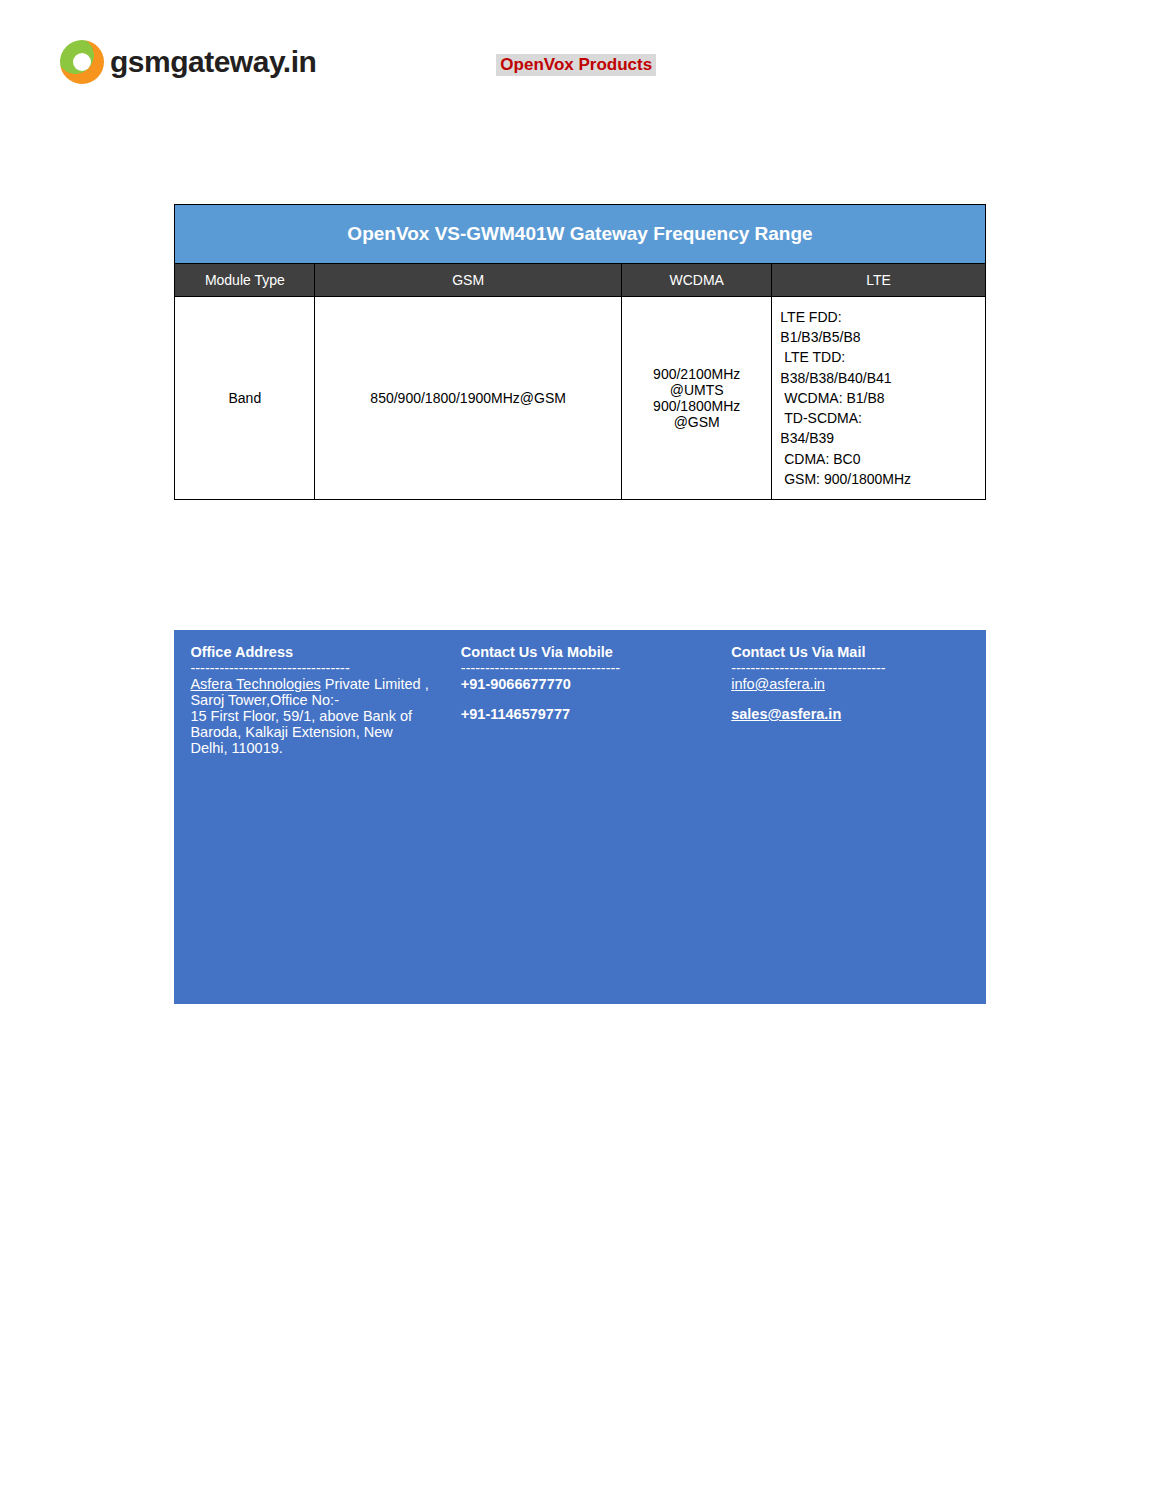gsm gateway.in
OpenVox Products
| OpenVox VS-GWM401W Gateway Frequency Range |
| --- |
| Module Type | GSM | WCDMA | LTE |
| Band | 850/900/1800/1900MHz@GSM | 900/2100MHz @UMTS 900/1800MHz @GSM | LTE FDD: B1/B3/B5/B8 LTE TDD: B38/B38/B40/B41 WCDMA: B1/B8 TD-SCDMA: B34/B39 CDMA: BC0 GSM: 900/1800MHz |
| Office Address --------------------------------- Asfera Technologies Private Limited , Saroj Tower,Office No:- 15 First Floor, 59/1, above Bank of Baroda, Kalkaji Extension, New Delhi, 110019. | Contact Us Via Mobile --------------------------------- +91-9066677770 +91-1146579777 | Contact Us Via Mail -------------------------------- i nfo@asfera.in sales@asfera.in |